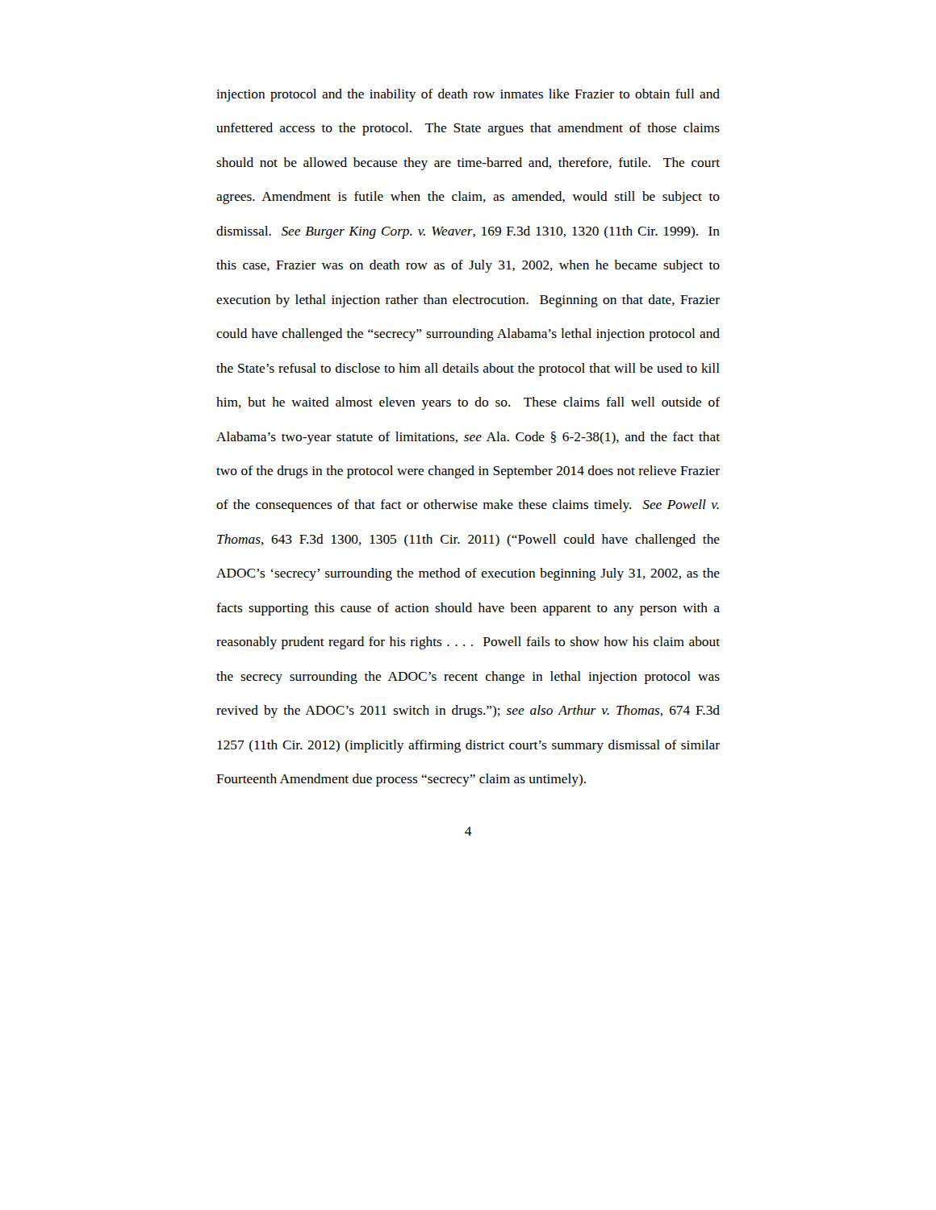injection protocol and the inability of death row inmates like Frazier to obtain full and unfettered access to the protocol. The State argues that amendment of those claims should not be allowed because they are time-barred and, therefore, futile. The court agrees. Amendment is futile when the claim, as amended, would still be subject to dismissal. See Burger King Corp. v. Weaver, 169 F.3d 1310, 1320 (11th Cir. 1999). In this case, Frazier was on death row as of July 31, 2002, when he became subject to execution by lethal injection rather than electrocution. Beginning on that date, Frazier could have challenged the “secrecy” surrounding Alabama’s lethal injection protocol and the State’s refusal to disclose to him all details about the protocol that will be used to kill him, but he waited almost eleven years to do so. These claims fall well outside of Alabama’s two-year statute of limitations, see Ala. Code § 6-2-38(1), and the fact that two of the drugs in the protocol were changed in September 2014 does not relieve Frazier of the consequences of that fact or otherwise make these claims timely. See Powell v. Thomas, 643 F.3d 1300, 1305 (11th Cir. 2011) (“Powell could have challenged the ADOC’s ‘secrecy’ surrounding the method of execution beginning July 31, 2002, as the facts supporting this cause of action should have been apparent to any person with a reasonably prudent regard for his rights . . . . Powell fails to show how his claim about the secrecy surrounding the ADOC’s recent change in lethal injection protocol was revived by the ADOC’s 2011 switch in drugs.”); see also Arthur v. Thomas, 674 F.3d 1257 (11th Cir. 2012) (implicitly affirming district court’s summary dismissal of similar Fourteenth Amendment due process “secrecy” claim as untimely).
4